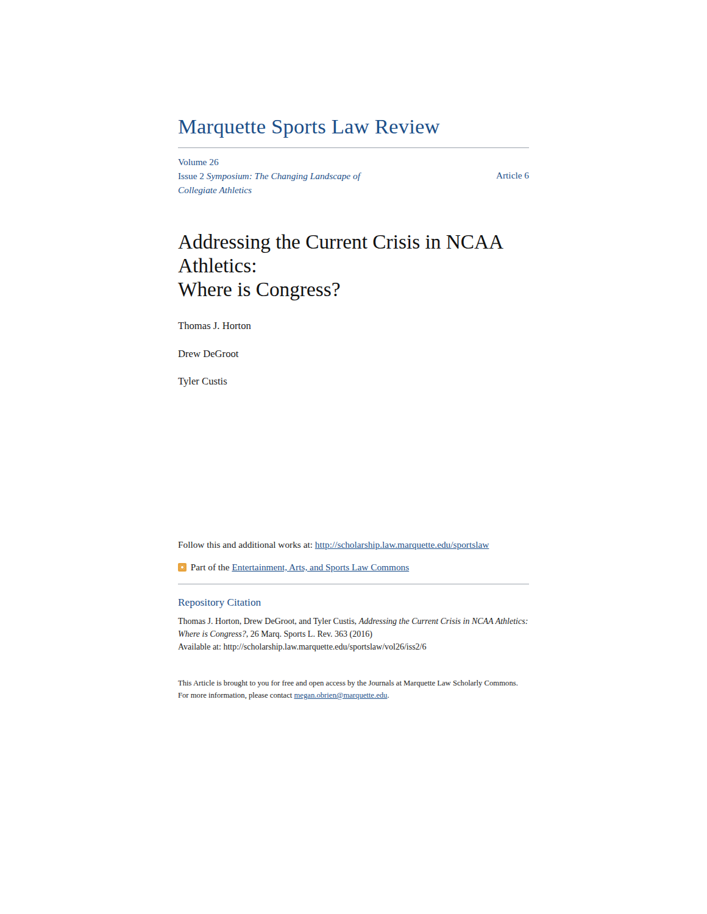Marquette Sports Law Review
Volume 26 Issue 2 Symposium: The Changing Landscape of Collegiate Athletics
Article 6
Addressing the Current Crisis in NCAA Athletics:
Where is Congress?
Thomas J. Horton
Drew DeGroot
Tyler Custis
Follow this and additional works at: http://scholarship.law.marquette.edu/sportslaw
Part of the Entertainment, Arts, and Sports Law Commons
Repository Citation
Thomas J. Horton, Drew DeGroot, and Tyler Custis, Addressing the Current Crisis in NCAA Athletics: Where is Congress?, 26 Marq. Sports L. Rev. 363 (2016)
Available at: http://scholarship.law.marquette.edu/sportslaw/vol26/iss2/6
This Article is brought to you for free and open access by the Journals at Marquette Law Scholarly Commons. For more information, please contact megan.obrien@marquette.edu.